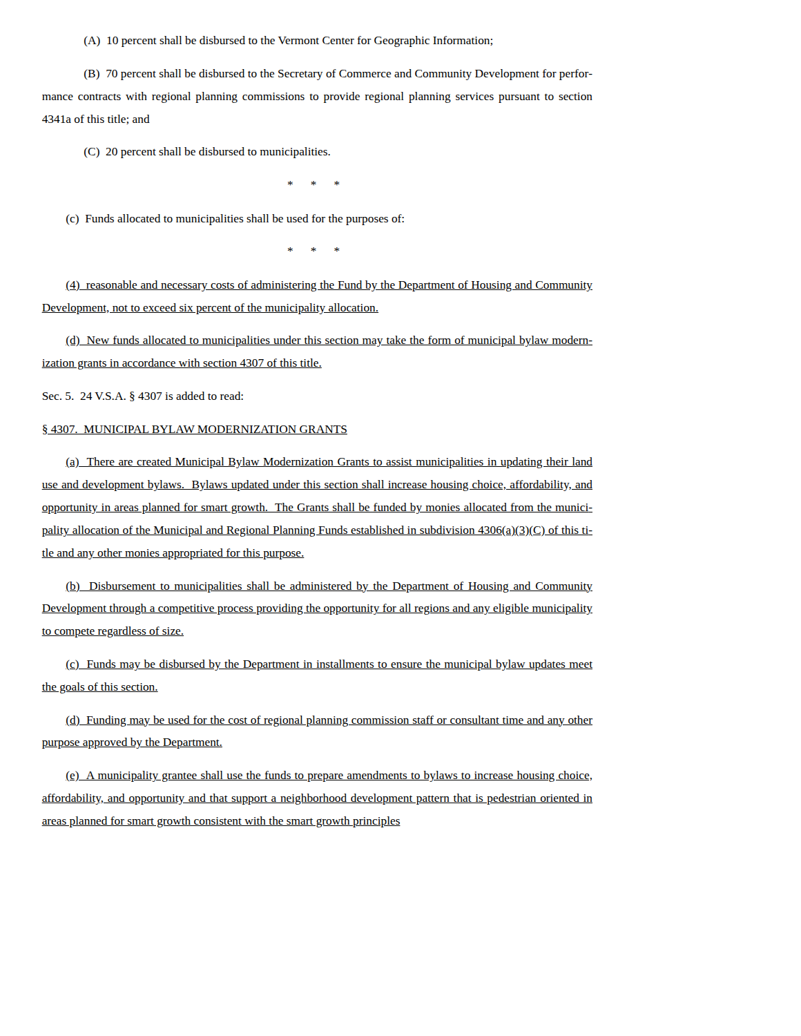(A) 10 percent shall be disbursed to the Vermont Center for Geographic Information;
(B) 70 percent shall be disbursed to the Secretary of Commerce and Community Development for performance contracts with regional planning commissions to provide regional planning services pursuant to section 4341a of this title; and
(C) 20 percent shall be disbursed to municipalities.
* * *
(c) Funds allocated to municipalities shall be used for the purposes of:
* * *
(4) reasonable and necessary costs of administering the Fund by the Department of Housing and Community Development, not to exceed six percent of the municipality allocation.
(d) New funds allocated to municipalities under this section may take the form of municipal bylaw modernization grants in accordance with section 4307 of this title.
Sec. 5. 24 V.S.A. § 4307 is added to read:
§ 4307. MUNICIPAL BYLAW MODERNIZATION GRANTS
(a) There are created Municipal Bylaw Modernization Grants to assist municipalities in updating their land use and development bylaws. Bylaws updated under this section shall increase housing choice, affordability, and opportunity in areas planned for smart growth. The Grants shall be funded by monies allocated from the municipality allocation of the Municipal and Regional Planning Funds established in subdivision 4306(a)(3)(C) of this title and any other monies appropriated for this purpose.
(b) Disbursement to municipalities shall be administered by the Department of Housing and Community Development through a competitive process providing the opportunity for all regions and any eligible municipality to compete regardless of size.
(c) Funds may be disbursed by the Department in installments to ensure the municipal bylaw updates meet the goals of this section.
(d) Funding may be used for the cost of regional planning commission staff or consultant time and any other purpose approved by the Department.
(e) A municipality grantee shall use the funds to prepare amendments to bylaws to increase housing choice, affordability, and opportunity and that support a neighborhood development pattern that is pedestrian oriented in areas planned for smart growth consistent with the smart growth principles